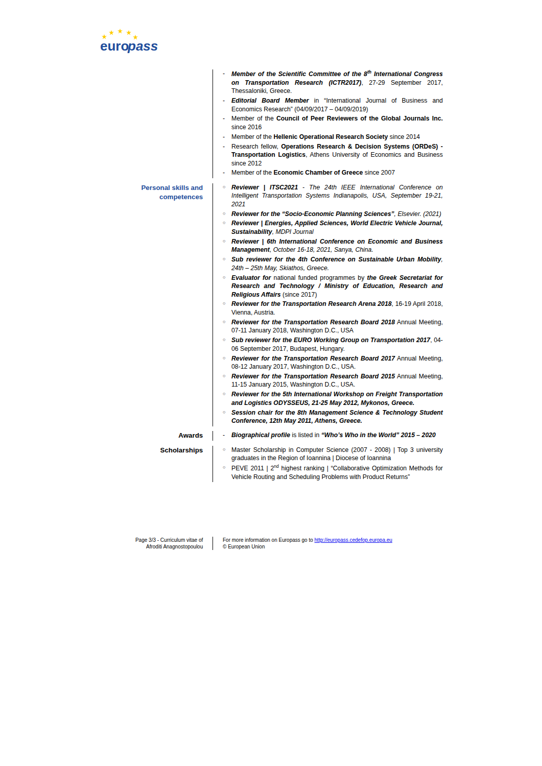euro pass
Member of the Scientific Committee of the 8th International Congress on Transportation Research (ICTR2017), 27-29 September 2017, Thessaloniki, Greece.
Editorial Board Member in “International Journal of Business and Economics Research” (04/09/2017 – 04/09/2019)
Member of the Council of Peer Reviewers of the Global Journals Inc. since 2016
Member of the Hellenic Operational Research Society since 2014
Research fellow, Operations Research & Decision Systems (ORDeS) - Transportation Logistics, Athens University of Economics and Business since 2012
Member of the Economic Chamber of Greece since 2007
Personal skills and competences
Reviewer | ITSC2021 - The 24th IEEE International Conference on Intelligent Transportation Systems Indianapolis, USA, September 19-21, 2021
Reviewer for the “Socio-Economic Planning Sciences”, Elsevier. (2021)
Reviewer | Energies, Applied Sciences, World Electric Vehicle Journal, Sustainability, MDPI Journal
Reviewer | 6th International Conference on Economic and Business Management, October 16-18, 2021, Sanya, China.
Sub reviewer for the 4th Conference on Sustainable Urban Mobility, 24th – 25th May, Skiathos, Greece.
Evaluator for national funded programmes by the Greek Secretariat for Research and Technology / Ministry of Education, Research and Religious Affairs (since 2017)
Reviewer for the Transportation Research Arena 2018, 16-19 April 2018, Vienna, Austria.
Reviewer for the Transportation Research Board 2018 Annual Meeting, 07-11 January 2018, Washington D.C., USA
Sub reviewer for the EURO Working Group on Transportation 2017, 04-06 September 2017, Budapest, Hungary.
Reviewer for the Transportation Research Board 2017 Annual Meeting, 08-12 January 2017, Washington D.C., USA.
Reviewer for the Transportation Research Board 2015 Annual Meeting, 11-15 January 2015, Washington D.C., USA.
Reviewer for the 5th International Workshop on Freight Transportation and Logistics ODYSSEUS, 21-25 May 2012, Mykonos, Greece.
Session chair for the 8th Management Science & Technology Student Conference, 12th May 2011, Athens, Greece.
Awards
Biographical profile is listed in “Who’s Who in the World” 2015 – 2020
Scholarships
Master Scholarship in Computer Science (2007 - 2008) | Top 3 university graduates in the Region of Ioannina | Diocese of Ioannina
PEVE 2011 | 2nd highest ranking | “Collaborative Optimization Methods for Vehicle Routing and Scheduling Problems with Product Returns”
Page 3/3 - Curriculum vitae of
Afroditi Anagnostopoulou
For more information on Europass go to http://europass.cedefop.europa.eu
© European Union